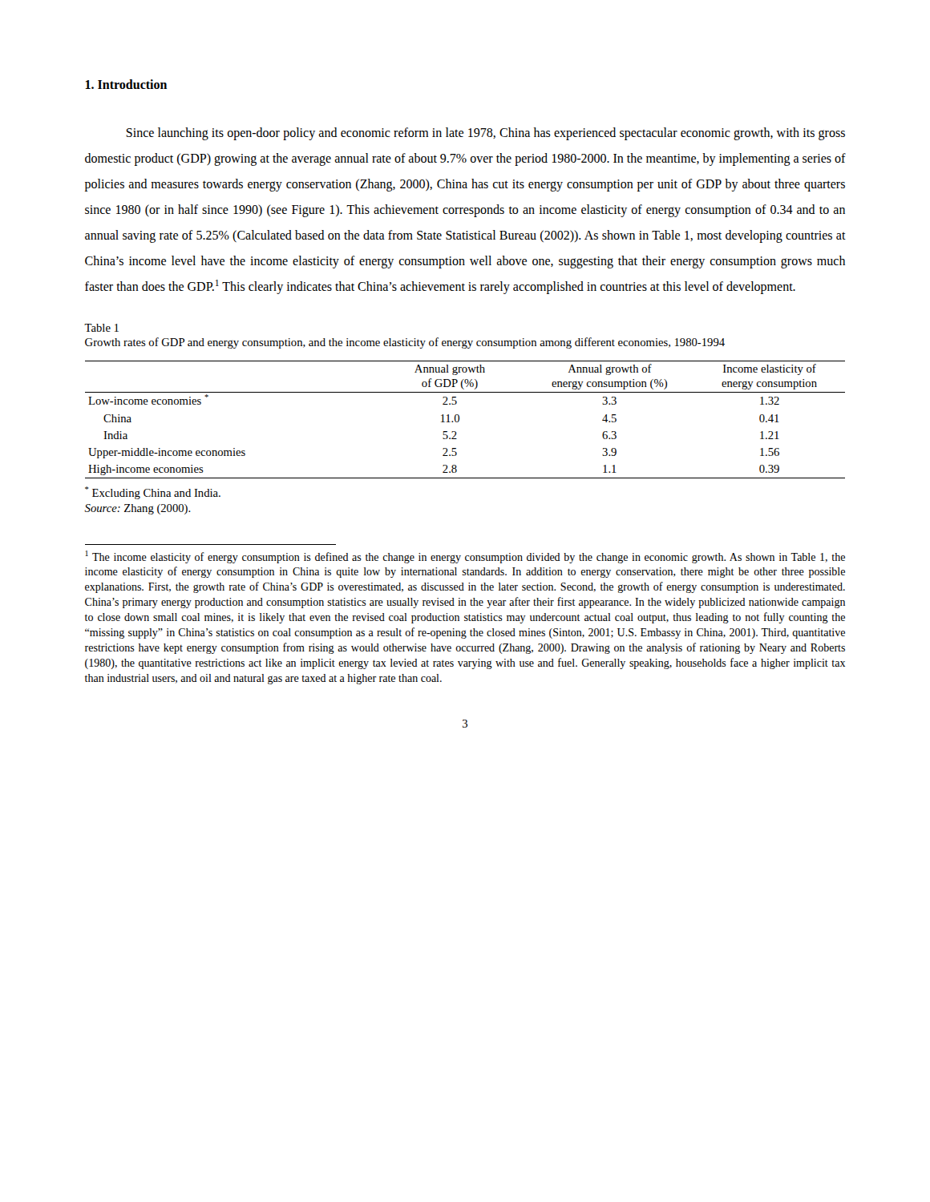1. Introduction
Since launching its open-door policy and economic reform in late 1978, China has experienced spectacular economic growth, with its gross domestic product (GDP) growing at the average annual rate of about 9.7% over the period 1980-2000. In the meantime, by implementing a series of policies and measures towards energy conservation (Zhang, 2000), China has cut its energy consumption per unit of GDP by about three quarters since 1980 (or in half since 1990) (see Figure 1). This achievement corresponds to an income elasticity of energy consumption of 0.34 and to an annual saving rate of 5.25% (Calculated based on the data from State Statistical Bureau (2002)). As shown in Table 1, most developing countries at China’s income level have the income elasticity of energy consumption well above one, suggesting that their energy consumption grows much faster than does the GDP.1 This clearly indicates that China’s achievement is rarely accomplished in countries at this level of development.
Table 1
Growth rates of GDP and energy consumption, and the income elasticity of energy consumption among different economies, 1980-1994
| | Annual growth of GDP (%) | Annual growth of energy consumption (%) | Income elasticity of energy consumption |
| --- | --- | --- | --- |
| Low-income economies * | 2.5 | 3.3 | 1.32 |
| China | 11.0 | 4.5 | 0.41 |
| India | 5.2 | 6.3 | 1.21 |
| Upper-middle-income economies | 2.5 | 3.9 | 1.56 |
| High-income economies | 2.8 | 1.1 | 0.39 |
* Excluding China and India.
Source: Zhang (2000).
1 The income elasticity of energy consumption is defined as the change in energy consumption divided by the change in economic growth. As shown in Table 1, the income elasticity of energy consumption in China is quite low by international standards. In addition to energy conservation, there might be other three possible explanations. First, the growth rate of China’s GDP is overestimated, as discussed in the later section. Second, the growth of energy consumption is underestimated. China’s primary energy production and consumption statistics are usually revised in the year after their first appearance. In the widely publicized nationwide campaign to close down small coal mines, it is likely that even the revised coal production statistics may undercount actual coal output, thus leading to not fully counting the “missing supply” in China’s statistics on coal consumption as a result of re-opening the closed mines (Sinton, 2001; U.S. Embassy in China, 2001). Third, quantitative restrictions have kept energy consumption from rising as would otherwise have occurred (Zhang, 2000). Drawing on the analysis of rationing by Neary and Roberts (1980), the quantitative restrictions act like an implicit energy tax levied at rates varying with use and fuel. Generally speaking, households face a higher implicit tax than industrial users, and oil and natural gas are taxed at a higher rate than coal.
3